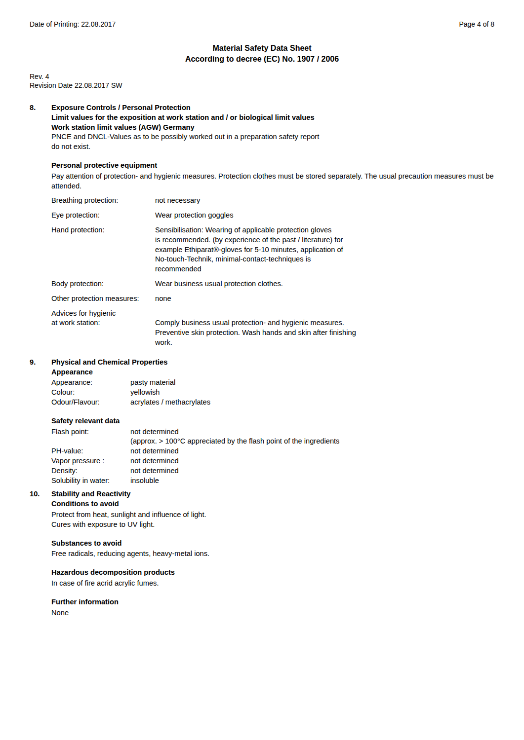Date of Printing: 22.08.2017 Page 4 of 8
Material Safety Data Sheet
According to decree (EC) No. 1907 / 2006
Rev. 4
Revision Date 22.08.2017 SW
8. Exposure Controls / Personal Protection
Limit values for the exposition at work station and / or biological limit values
Work station limit values (AGW) Germany
PNCE and DNCL-Values as to be possibly worked out in a preparation safety report
do not exist.
Personal protective equipment
Pay attention of protection- and hygienic measures. Protection clothes must be stored separately. The usual precaution measures must be attended.
| Breathing protection: | not necessary |
| Eye protection: | Wear protection goggles |
| Hand protection: | Sensibilisation: Wearing of applicable protection gloves is recommended. (by experience of the past / literature) for example Ethiparat®-gloves for 5-10 minutes, application of No-touch-Technik, minimal-contact-techniques is recommended |
| Body protection: | Wear business usual protection clothes. |
| Other protection measures: | none |
| Advices for hygienic at work station: | Comply business usual protection- and hygienic measures. Preventive skin protection. Wash hands and skin after finishing work. |
9. Physical and Chemical Properties
Appearance
| Appearance: | pasty material |
| Colour: | yellowish |
| Odour/Flavour: | acrylates / methacrylates |
Safety relevant data
| Flash point: | not determined |
| | (approx. > 100°C appreciated by the flash point of the ingredients |
| PH-value: | not determined |
| Vapor pressure : | not determined |
| Density: | not determined |
| Solubility in water: | insoluble |
10. Stability and Reactivity
Conditions to avoid
Protect from heat, sunlight and influence of light.
Cures with exposure to UV light.
Substances to avoid
Free radicals, reducing agents, heavy-metal ions.
Hazardous decomposition products
In case of fire acrid acrylic fumes.
Further information
None